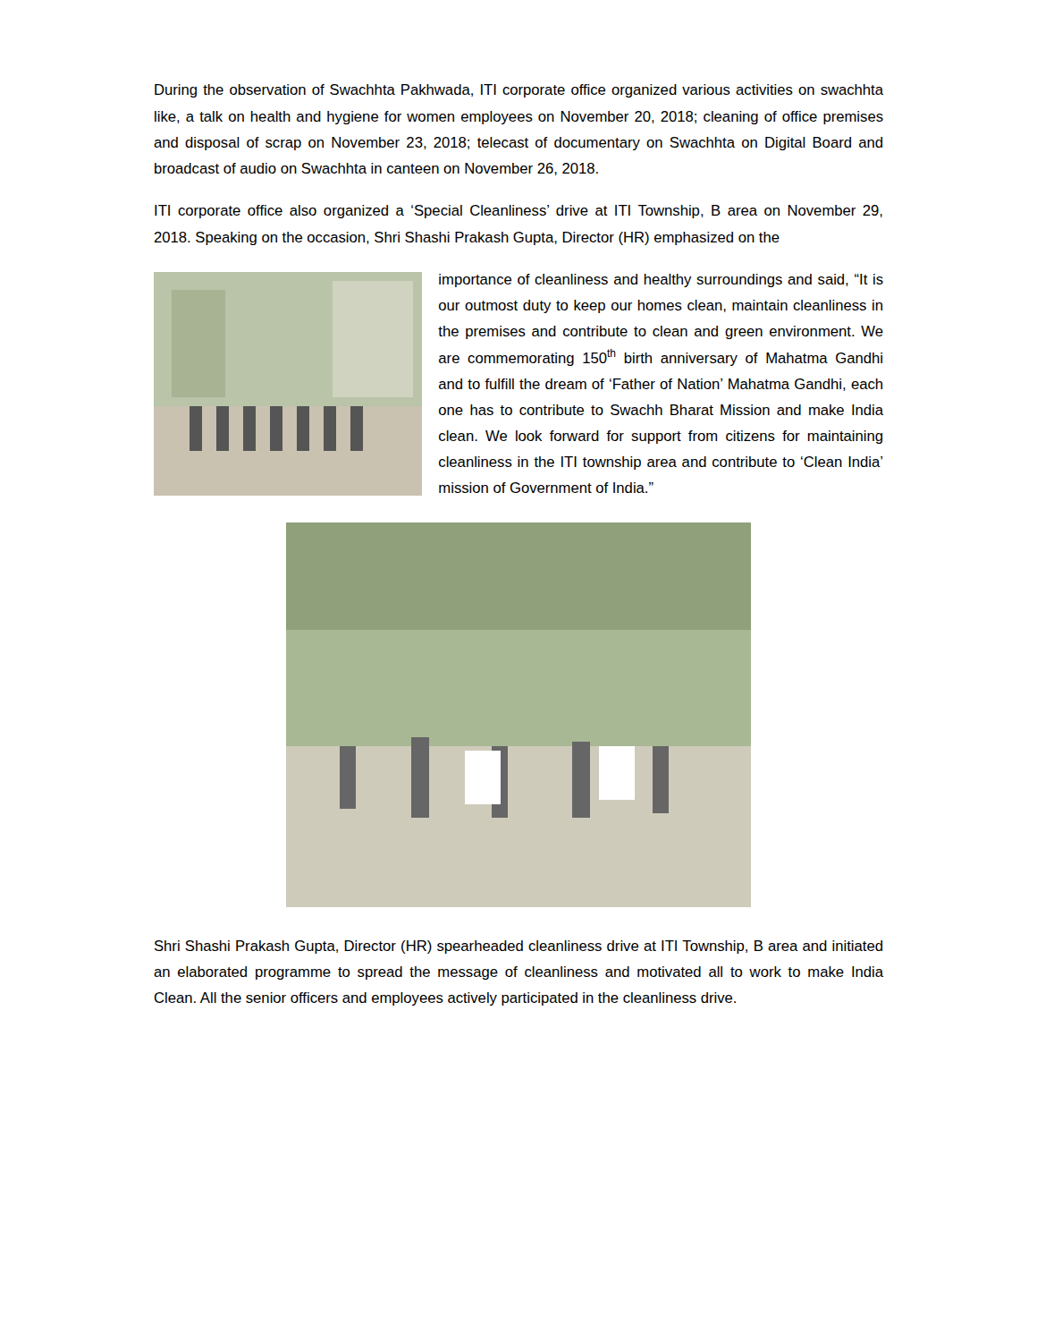During the observation of Swachhta Pakhwada, ITI corporate office organized various activities on swachhta like, a talk on health and hygiene for women employees on November 20, 2018; cleaning of office premises and disposal of scrap on November 23, 2018; telecast of documentary on Swachhta on Digital Board and broadcast of audio on Swachhta in canteen on November 26, 2018.
ITI corporate office also organized a ‘Special Cleanliness’ drive at ITI Township, B area on November 29, 2018. Speaking on the occasion, Shri Shashi Prakash Gupta, Director (HR) emphasized on the
importance of cleanliness and healthy surroundings and said, “It is our outmost duty to keep our homes clean, maintain cleanliness in the premises and contribute to clean and green environment. We are commemorating 150th birth anniversary of Mahatma Gandhi and to fulfill the dream of ‘Father of Nation’ Mahatma Gandhi, each one has to contribute to Swachh Bharat Mission and make India clean. We look forward for support from citizens for maintaining cleanliness in the ITI township area and contribute to ‘Clean India’ mission of Government of India.”
Shri Shashi Prakash Gupta, Director (HR) spearheaded cleanliness drive at ITI Township, B area and initiated an elaborated programme to spread the message of cleanliness and motivated all to work to make India Clean. All the senior officers and employees actively participated in the cleanliness drive.